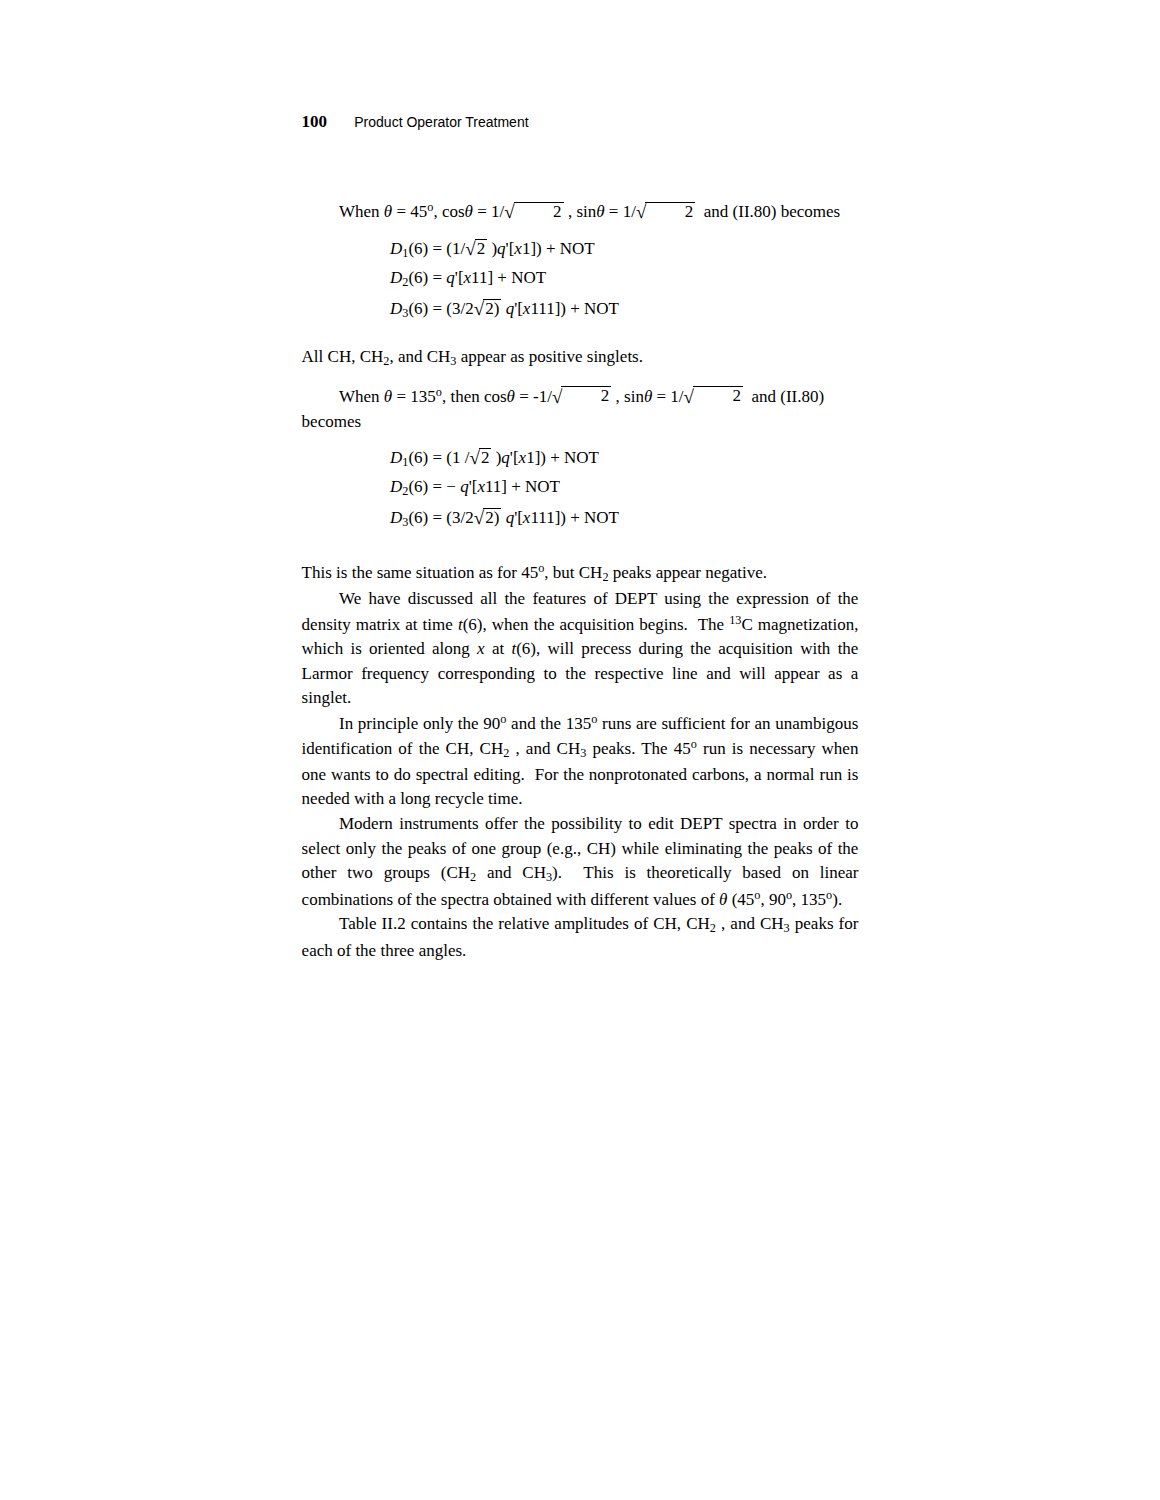100 Product Operator Treatment
When θ = 45o, cosθ = 1/√2 , sinθ = 1/√2 and (II.80) becomes
D1(6) = (1/√2 )q'[x1]) + NOT
D2(6) = q'[x11] + NOT
D3(6) = (3/2√2) q'[x111]) + NOT
All CH, CH2, and CH3 appear as positive singlets.
When θ = 135o, then cosθ = -1/√2 , sinθ = 1/√2 and (II.80)
becomes
D1(6) = (1 /√2 )q'[x1]) + NOT
D2(6) = − q'[x11] + NOT
D3(6) = (3/2√2) q'[x111]) + NOT
This is the same situation as for 45o, but CH2 peaks appear negative.
We have discussed all the features of DEPT using the expression of the density matrix at time t(6), when the acquisition begins. The 13C magnetization, which is oriented along x at t(6), will precess during the acquisition with the Larmor frequency corresponding to the respective line and will appear as a singlet.
In principle only the 90o and the 135o runs are sufficient for an unambigous identification of the CH, CH2 , and CH3 peaks. The 45o run is necessary when one wants to do spectral editing. For the nonprotonated carbons, a normal run is needed with a long recycle time.
Modern instruments offer the possibility to edit DEPT spectra in order to select only the peaks of one group (e.g., CH) while eliminating the peaks of the other two groups (CH2 and CH3). This is theoretically based on linear combinations of the spectra obtained with different values of θ (45o, 90o, 135o).
Table II.2 contains the relative amplitudes of CH, CH2 , and CH3 peaks for each of the three angles.